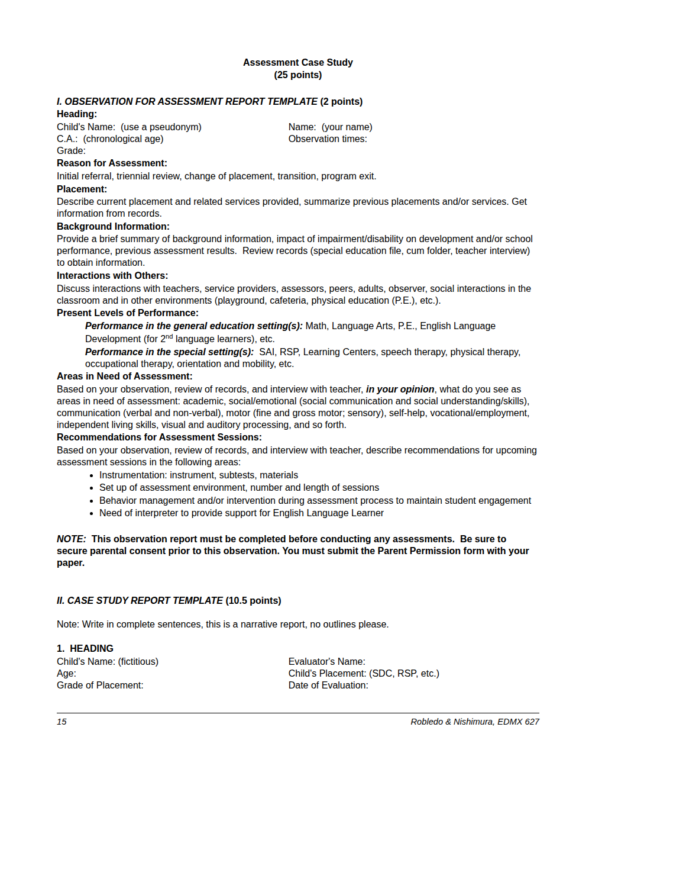Assessment Case Study
(25 points)
I. OBSERVATION FOR ASSESSMENT REPORT TEMPLATE (2 points)
Heading:
Child's Name: (use a pseudonym)
Name: (your name)
C.A.: (chronological age)
Observation times:
Grade:
Reason for Assessment:
Initial referral, triennial review, change of placement, transition, program exit.
Placement:
Describe current placement and related services provided, summarize previous placements and/or services. Get information from records.
Background Information:
Provide a brief summary of background information, impact of impairment/disability on development and/or school performance, previous assessment results. Review records (special education file, cum folder, teacher interview) to obtain information.
Interactions with Others:
Discuss interactions with teachers, service providers, assessors, peers, adults, observer, social interactions in the classroom and in other environments (playground, cafeteria, physical education (P.E.), etc.).
Present Levels of Performance:
Performance in the general education setting(s): Math, Language Arts, P.E., English Language Development (for 2nd language learners), etc.
Performance in the special setting(s): SAI, RSP, Learning Centers, speech therapy, physical therapy, occupational therapy, orientation and mobility, etc.
Areas in Need of Assessment:
Based on your observation, review of records, and interview with teacher, in your opinion, what do you see as areas in need of assessment: academic, social/emotional (social communication and social understanding/skills), communication (verbal and non-verbal), motor (fine and gross motor; sensory), self-help, vocational/employment, independent living skills, visual and auditory processing, and so forth.
Recommendations for Assessment Sessions:
Based on your observation, review of records, and interview with teacher, describe recommendations for upcoming assessment sessions in the following areas:
Instrumentation: instrument, subtests, materials
Set up of assessment environment, number and length of sessions
Behavior management and/or intervention during assessment process to maintain student engagement
Need of interpreter to provide support for English Language Learner
NOTE: This observation report must be completed before conducting any assessments. Be sure to secure parental consent prior to this observation. You must submit the Parent Permission form with your paper.
II. CASE STUDY REPORT TEMPLATE (10.5 points)
Note: Write in complete sentences, this is a narrative report, no outlines please.
1. HEADING
Child's Name: (fictitious)
Evaluator's Name:
Age:
Child's Placement: (SDC, RSP, etc.)
Grade of Placement:
Date of Evaluation:
15 Robledo & Nishimura, EDMX 627